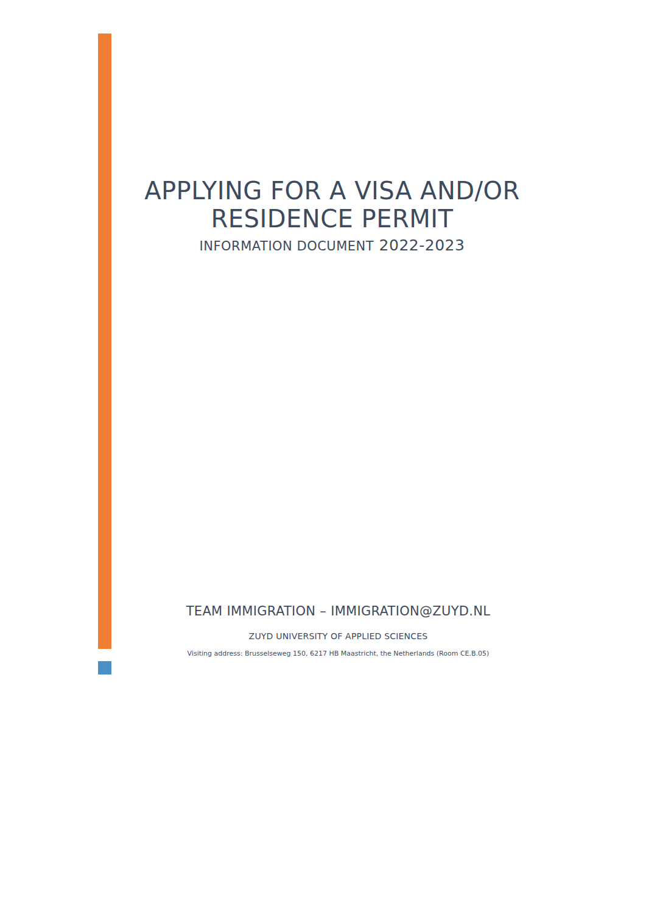APPLYING FOR A VISA AND/OR RESIDENCE PERMIT
INFORMATION DOCUMENT 2022-2023
TEAM IMMIGRATION – IMMIGRATION@ZUYD.NL
ZUYD UNIVERSITY OF APPLIED SCIENCES
Visiting address: Brusselseweg 150, 6217 HB Maastricht, the Netherlands (Room CE.B.05)